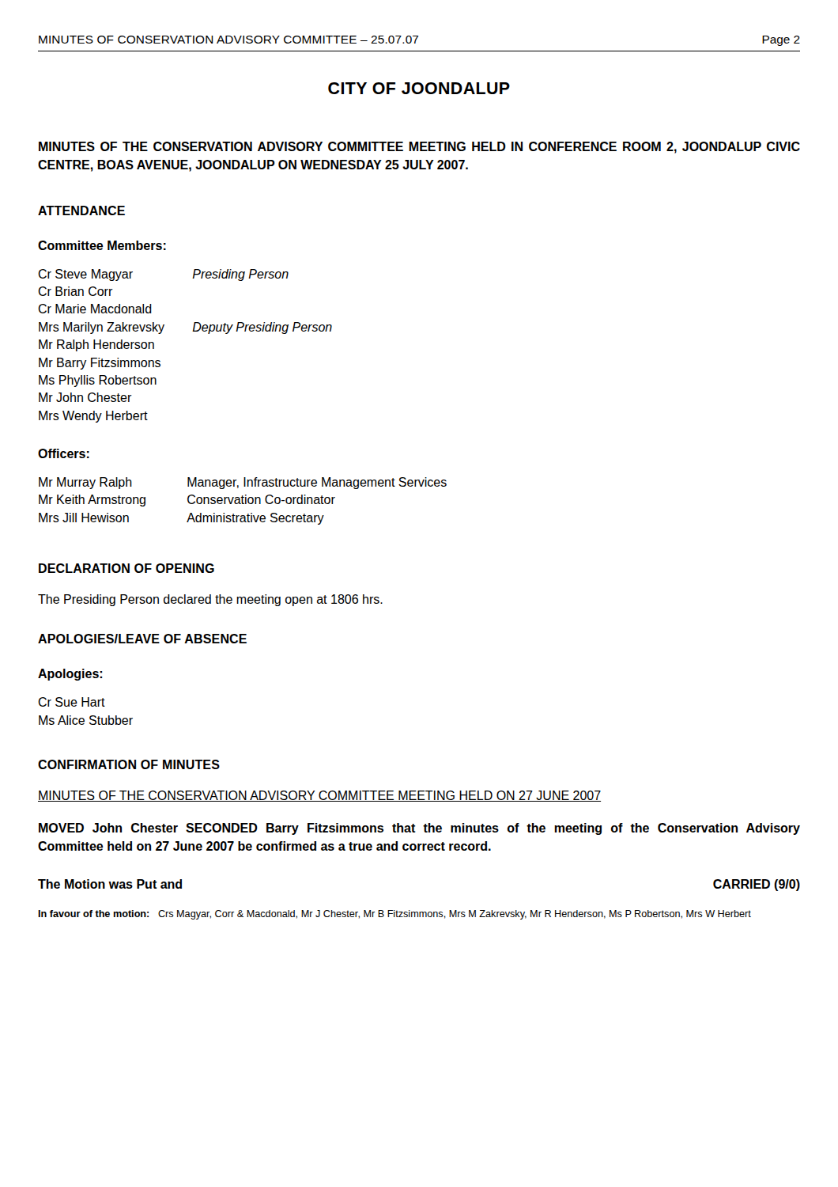MINUTES OF CONSERVATION ADVISORY COMMITTEE – 25.07.07 Page 2
CITY OF JOONDALUP
MINUTES OF THE CONSERVATION ADVISORY COMMITTEE MEETING HELD IN CONFERENCE ROOM 2, JOONDALUP CIVIC CENTRE, BOAS AVENUE, JOONDALUP ON WEDNESDAY 25 JULY 2007.
ATTENDANCE
Committee Members:
| Cr Steve Magyar | Presiding Person |
| Cr Brian Corr | |
| Cr Marie Macdonald | |
| Mrs Marilyn Zakrevsky | Deputy Presiding Person |
| Mr Ralph Henderson | |
| Mr Barry Fitzsimmons | |
| Ms Phyllis Robertson | |
| Mr John Chester | |
| Mrs Wendy Herbert | |
Officers:
| Mr Murray Ralph | Manager, Infrastructure Management Services |
| Mr Keith Armstrong | Conservation Co-ordinator |
| Mrs Jill Hewison | Administrative Secretary |
DECLARATION OF OPENING
The Presiding Person declared the meeting open at 1806 hrs.
APOLOGIES/LEAVE OF ABSENCE
Apologies:
Cr Sue Hart
Ms Alice Stubber
CONFIRMATION OF MINUTES
MINUTES OF THE CONSERVATION ADVISORY COMMITTEE MEETING HELD ON 27 JUNE 2007
MOVED John Chester SECONDED Barry Fitzsimmons that the minutes of the meeting of the Conservation Advisory Committee held on 27 June 2007 be confirmed as a true and correct record.
The Motion was Put and CARRIED (9/0)
In favour of the motion: Crs Magyar, Corr & Macdonald, Mr J Chester, Mr B Fitzsimmons, Mrs M Zakrevsky, Mr R Henderson, Ms P Robertson, Mrs W Herbert